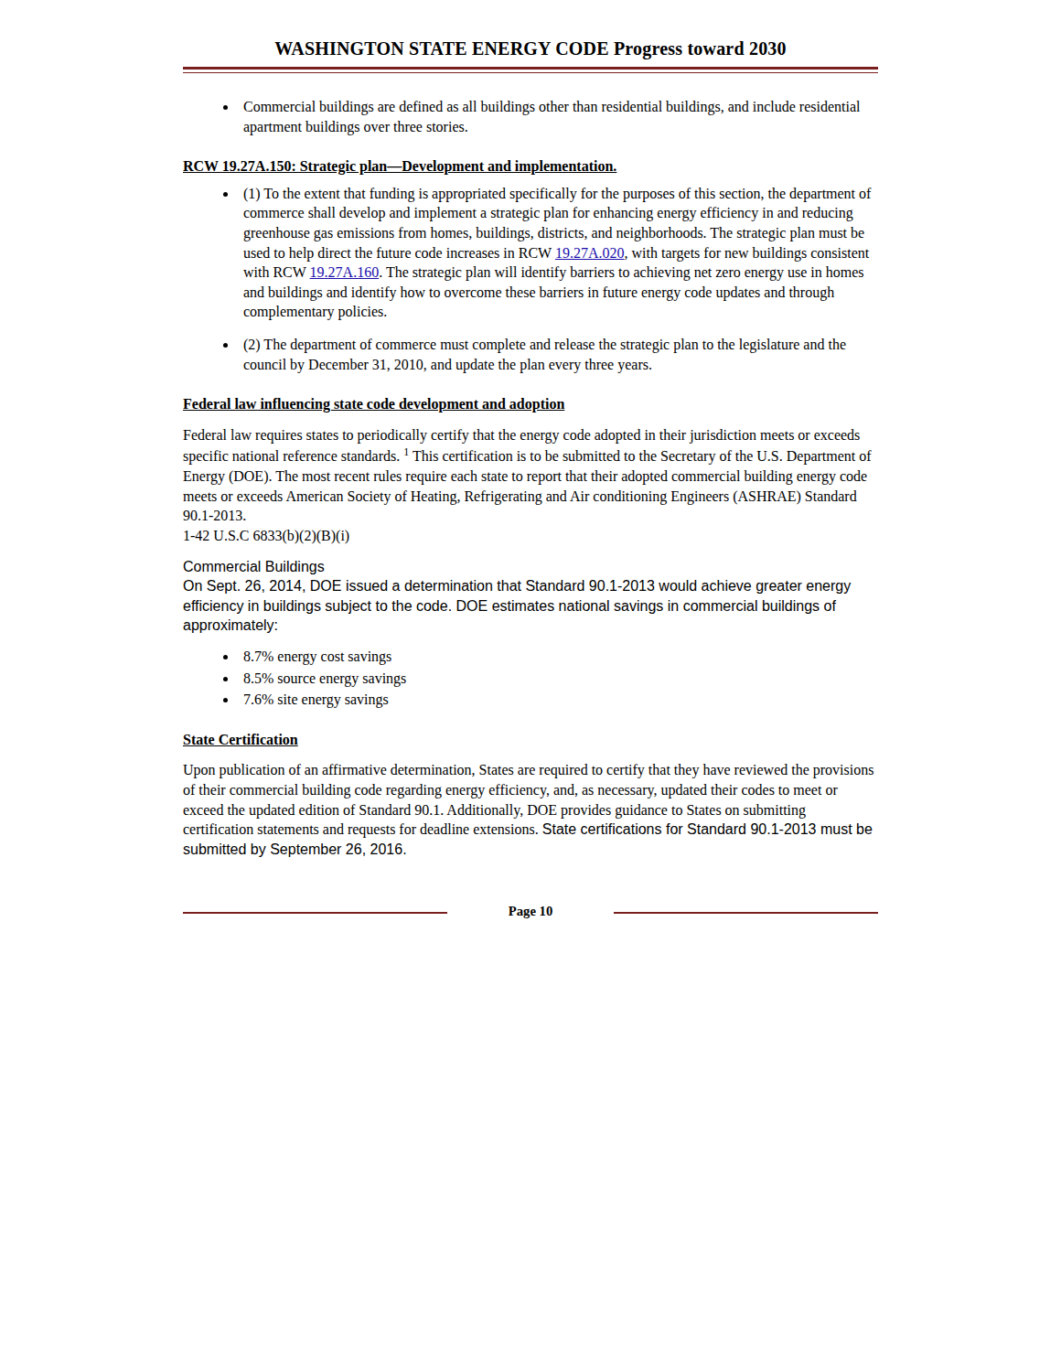WASHINGTON STATE ENERGY CODE Progress toward 2030
Commercial buildings are defined as all buildings other than residential buildings, and include residential apartment buildings over three stories.
RCW 19.27A.150: Strategic plan—Development and implementation.
(1) To the extent that funding is appropriated specifically for the purposes of this section, the department of commerce shall develop and implement a strategic plan for enhancing energy efficiency in and reducing greenhouse gas emissions from homes, buildings, districts, and neighborhoods. The strategic plan must be used to help direct the future code increases in RCW 19.27A.020, with targets for new buildings consistent with RCW 19.27A.160. The strategic plan will identify barriers to achieving net zero energy use in homes and buildings and identify how to overcome these barriers in future energy code updates and through complementary policies.
(2) The department of commerce must complete and release the strategic plan to the legislature and the council by December 31, 2010, and update the plan every three years.
Federal law influencing state code development and adoption
Federal law requires states to periodically certify that the energy code adopted in their jurisdiction meets or exceeds specific national reference standards. 1 This certification is to be submitted to the Secretary of the U.S. Department of Energy (DOE). The most recent rules require each state to report that their adopted commercial building energy code meets or exceeds American Society of Heating, Refrigerating and Air conditioning Engineers (ASHRAE) Standard 90.1-2013.
1-42 U.S.C 6833(b)(2)(B)(i)
Commercial Buildings
On Sept. 26, 2014, DOE issued a determination that Standard 90.1-2013 would achieve greater energy efficiency in buildings subject to the code. DOE estimates national savings in commercial buildings of approximately:
8.7% energy cost savings
8.5% source energy savings
7.6% site energy savings
State Certification
Upon publication of an affirmative determination, States are required to certify that they have reviewed the provisions of their commercial building code regarding energy efficiency, and, as necessary, updated their codes to meet or exceed the updated edition of Standard 90.1. Additionally, DOE provides guidance to States on submitting certification statements and requests for deadline extensions. State certifications for Standard 90.1-2013 must be submitted by September 26, 2016.
Page 10